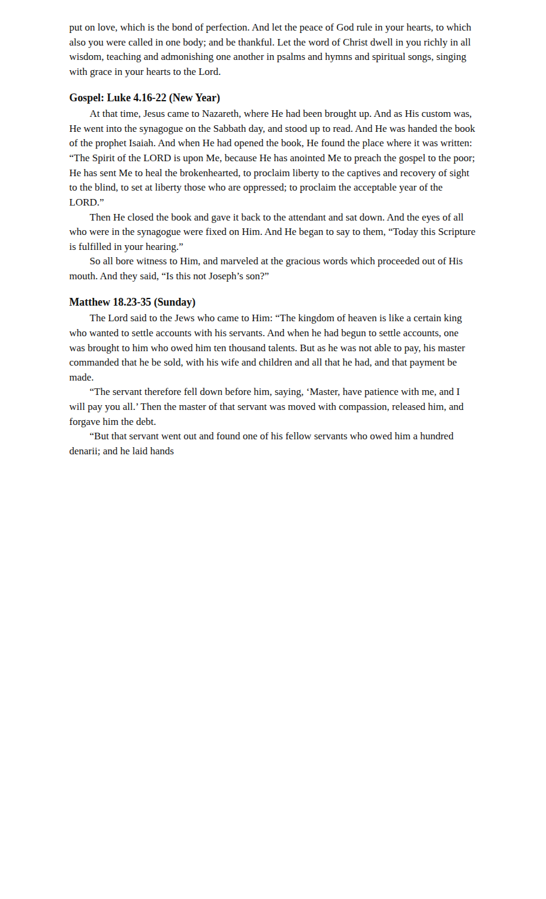put on love, which is the bond of perfection. And let the peace of God rule in your hearts, to which also you were called in one body; and be thankful. Let the word of Christ dwell in you richly in all wisdom, teaching and admonishing one another in psalms and hymns and spiritual songs, singing with grace in your hearts to the Lord.
Gospel: Luke 4.16-22 (New Year)
At that time, Jesus came to Nazareth, where He had been brought up. And as His custom was, He went into the synagogue on the Sabbath day, and stood up to read. And He was handed the book of the prophet Isaiah. And when He had opened the book, He found the place where it was written: “The Spirit of the LORD is upon Me, because He has anointed Me to preach the gospel to the poor; He has sent Me to heal the brokenhearted, to proclaim liberty to the captives and recovery of sight to the blind, to set at liberty those who are oppressed; to proclaim the acceptable year of the LORD.”
Then He closed the book and gave it back to the attendant and sat down. And the eyes of all who were in the synagogue were fixed on Him. And He began to say to them, “Today this Scripture is fulfilled in your hearing.”
So all bore witness to Him, and marveled at the gracious words which proceeded out of His mouth. And they said, “Is this not Joseph’s son?”
Matthew 18.23-35 (Sunday)
The Lord said to the Jews who came to Him: “The kingdom of heaven is like a certain king who wanted to settle accounts with his servants. And when he had begun to settle accounts, one was brought to him who owed him ten thousand talents. But as he was not able to pay, his master commanded that he be sold, with his wife and children and all that he had, and that payment be made.
“The servant therefore fell down before him, saying, ‘Master, have patience with me, and I will pay you all.’ Then the master of that servant was moved with compassion, released him, and forgave him the debt.
“But that servant went out and found one of his fellow servants who owed him a hundred denarii; and he laid hands